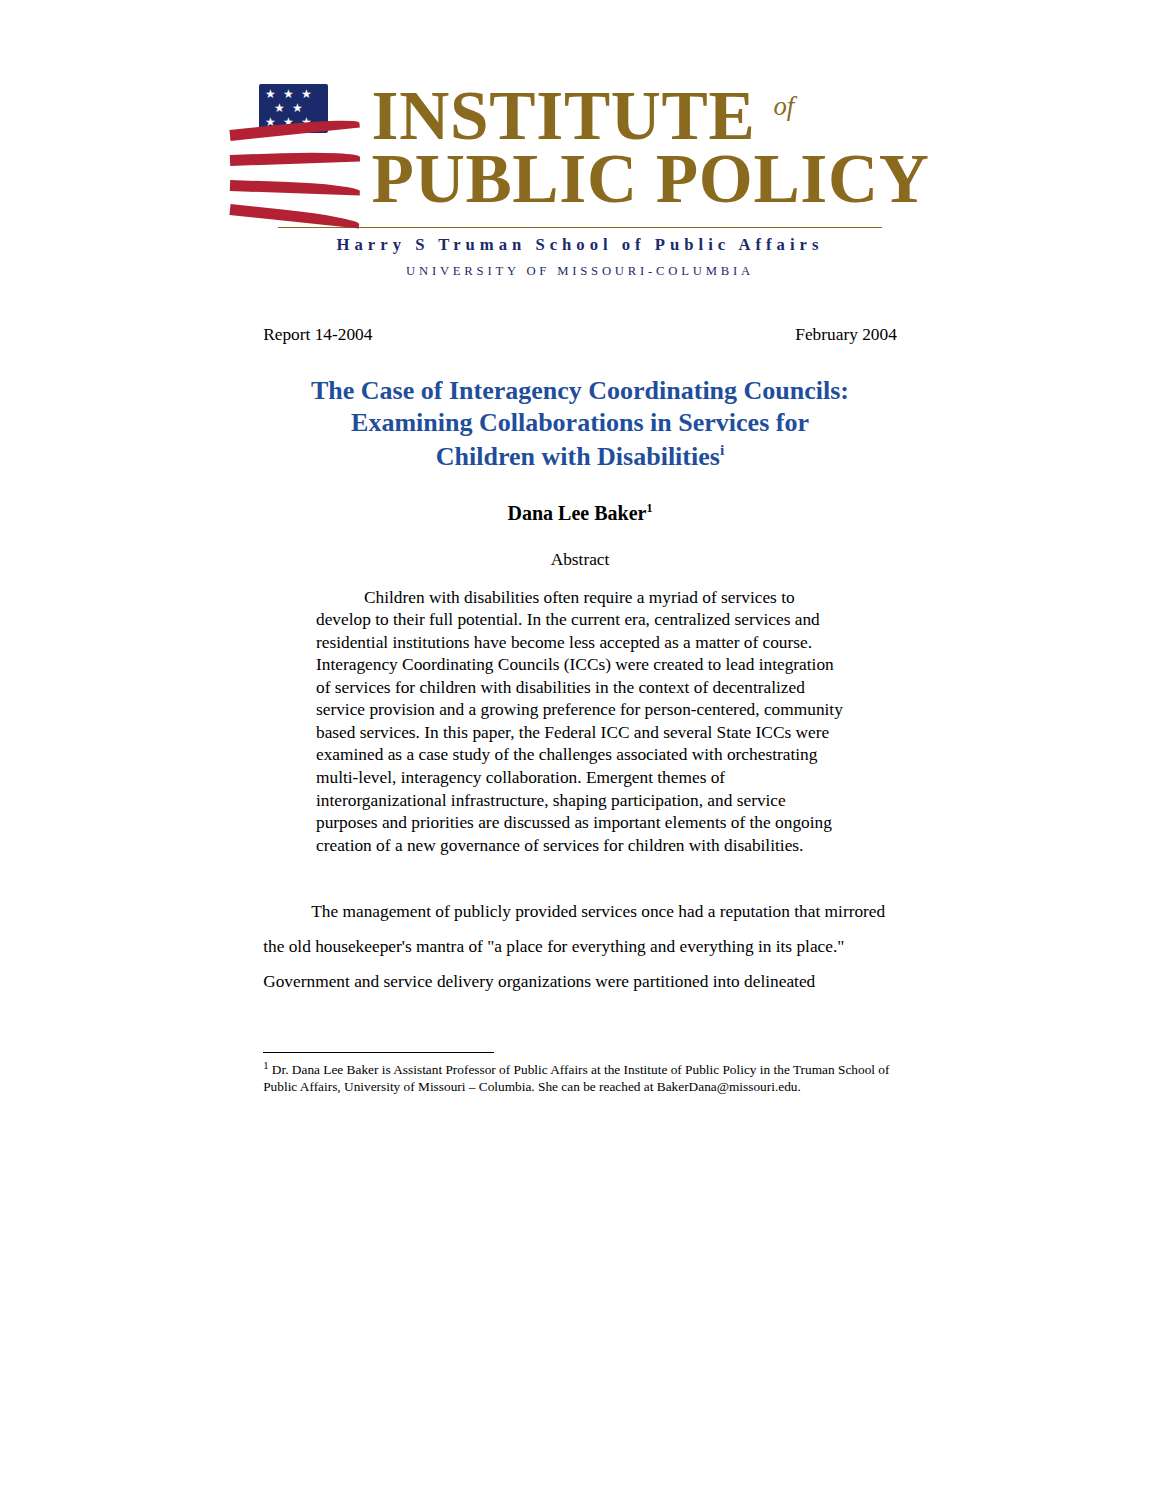★ ★ ★ ★ ★ ★ ★ ★
INSTITUTE of
PUBLIC POLICY
Harry S Truman School of Public Affairs
UNIVERSITY OF MISSOURI-COLUMBIA
Report 14-2004 February 2004
The Case of Interagency Coordinating Councils:
Examining Collaborations in Services for
Children with Disabilitiesi
Dana Lee Baker1
Abstract
Children with disabilities often require a myriad of services to develop to their full potential. In the current era, centralized services and residential institutions have become less accepted as a matter of course. Interagency Coordinating Councils (ICCs) were created to lead integration of services for children with disabilities in the context of decentralized service provision and a growing preference for person-centered, community based services. In this paper, the Federal ICC and several State ICCs were examined as a case study of the challenges associated with orchestrating multi-level, interagency collaboration. Emergent themes of interorganizational infrastructure, shaping participation, and service purposes and priorities are discussed as important elements of the ongoing creation of a new governance of services for children with disabilities.
The management of publicly provided services once had a reputation that mirrored the old housekeeper's mantra of "a place for everything and everything in its place." Government and service delivery organizations were partitioned into delineated
1 Dr. Dana Lee Baker is Assistant Professor of Public Affairs at the Institute of Public Policy in the Truman School of Public Affairs, University of Missouri – Columbia. She can be reached at BakerDana@missouri.edu.